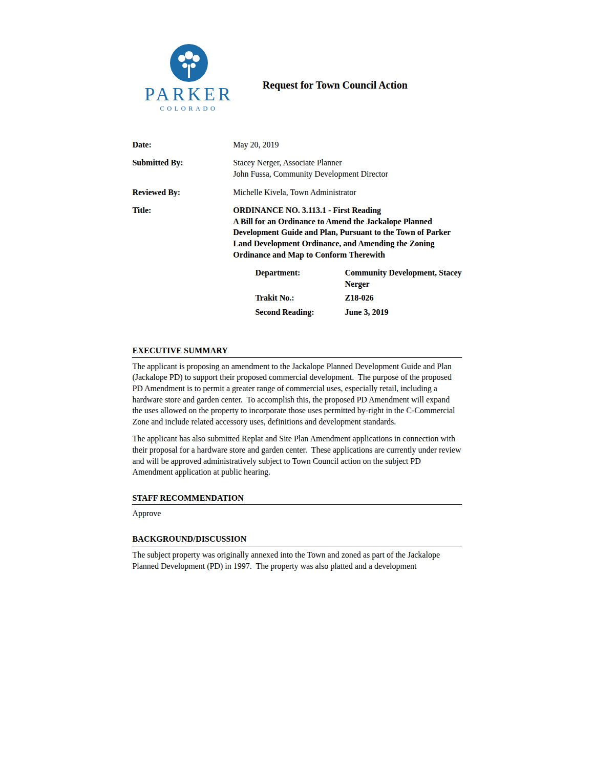PARKER
COLORADO
Request for Town Council Action
| Date: | May 20, 2019 |
| Submitted By: | Stacey Nerger, Associate Planner John Fussa, Community Development Director |
| Reviewed By: | Michelle Kivela, Town Administrator |
| Title: | ORDINANCE NO. 3.113.1 - First Reading A Bill for an Ordinance to Amend the Jackalope Planned Development Guide and Plan, Pursuant to the Town of Parker Land Development Ordinance, and Amending the Zoning Ordinance and Map to Conform Therewith / Department: / Community Development, Stacey Nerger / / Trakit No.: / Z18-026 / / Second Reading: / June 3, 2019 / |
EXECUTIVE SUMMARY
The applicant is proposing an amendment to the Jackalope Planned Development Guide and Plan (Jackalope PD) to support their proposed commercial development. The purpose of the proposed PD Amendment is to permit a greater range of commercial uses, especially retail, including a hardware store and garden center. To accomplish this, the proposed PD Amendment will expand the uses allowed on the property to incorporate those uses permitted by-right in the C-Commercial Zone and include related accessory uses, definitions and development standards.
The applicant has also submitted Replat and Site Plan Amendment applications in connection with their proposal for a hardware store and garden center. These applications are currently under review and will be approved administratively subject to Town Council action on the subject PD Amendment application at public hearing.
STAFF RECOMMENDATION
Approve
BACKGROUND/DISCUSSION
The subject property was originally annexed into the Town and zoned as part of the Jackalope Planned Development (PD) in 1997. The property was also platted and a development